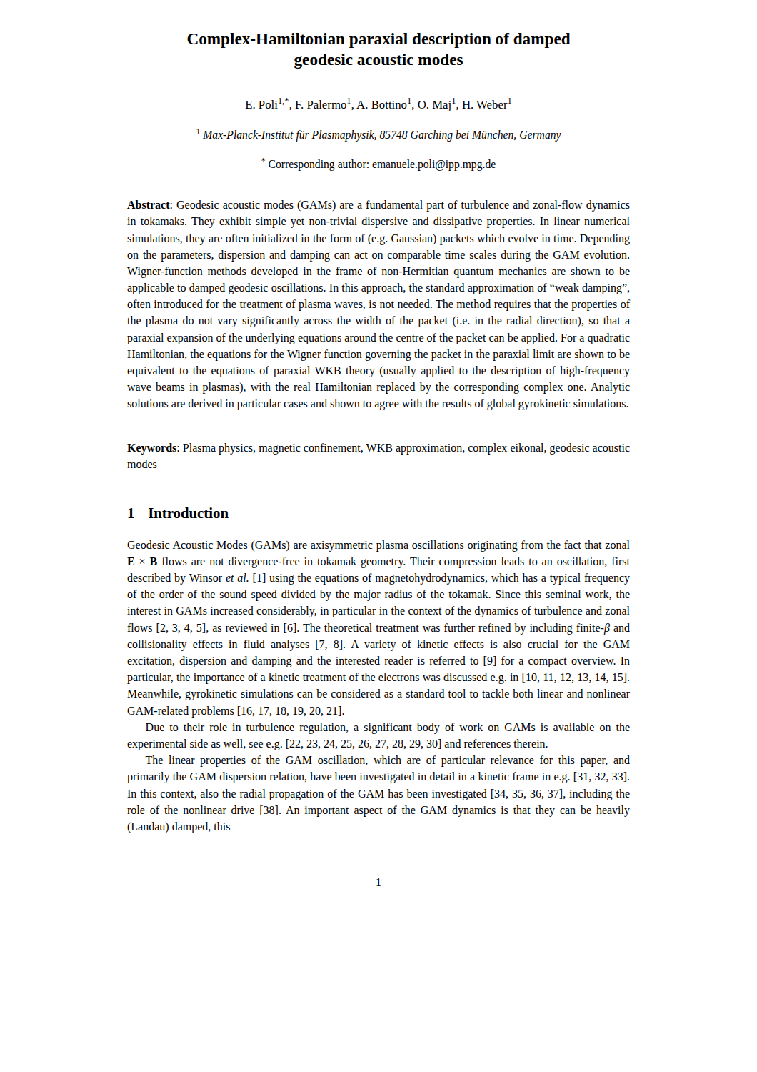Complex-Hamiltonian paraxial description of damped
geodesic acoustic modes
E. Poli1,*, F. Palermo1, A. Bottino1, O. Maj1, H. Weber1
1 Max-Planck-Institut für Plasmaphysik, 85748 Garching bei München, Germany
* Corresponding author: emanuele.poli@ipp.mpg.de
Abstract: Geodesic acoustic modes (GAMs) are a fundamental part of turbulence and zonal-flow dynamics in tokamaks. They exhibit simple yet non-trivial dispersive and dissipative properties. In linear numerical simulations, they are often initialized in the form of (e.g. Gaussian) packets which evolve in time. Depending on the parameters, dispersion and damping can act on comparable time scales during the GAM evolution. Wigner-function methods developed in the frame of non-Hermitian quantum mechanics are shown to be applicable to damped geodesic oscillations. In this approach, the standard approximation of “weak damping”, often introduced for the treatment of plasma waves, is not needed. The method requires that the properties of the plasma do not vary significantly across the width of the packet (i.e. in the radial direction), so that a paraxial expansion of the underlying equations around the centre of the packet can be applied. For a quadratic Hamiltonian, the equations for the Wigner function governing the packet in the paraxial limit are shown to be equivalent to the equations of paraxial WKB theory (usually applied to the description of high-frequency wave beams in plasmas), with the real Hamiltonian replaced by the corresponding complex one. Analytic solutions are derived in particular cases and shown to agree with the results of global gyrokinetic simulations.
Keywords: Plasma physics, magnetic confinement, WKB approximation, complex eikonal, geodesic acoustic modes
1 Introduction
Geodesic Acoustic Modes (GAMs) are axisymmetric plasma oscillations originating from the fact that zonal E × B flows are not divergence-free in tokamak geometry. Their compression leads to an oscillation, first described by Winsor et al. [1] using the equations of magnetohydrodynamics, which has a typical frequency of the order of the sound speed divided by the major radius of the tokamak. Since this seminal work, the interest in GAMs increased considerably, in particular in the context of the dynamics of turbulence and zonal flows [2, 3, 4, 5], as reviewed in [6]. The theoretical treatment was further refined by including finite-β and collisionality effects in fluid analyses [7, 8]. A variety of kinetic effects is also crucial for the GAM excitation, dispersion and damping and the interested reader is referred to [9] for a compact overview. In particular, the importance of a kinetic treatment of the electrons was discussed e.g. in [10, 11, 12, 13, 14, 15]. Meanwhile, gyrokinetic simulations can be considered as a standard tool to tackle both linear and nonlinear GAM-related problems [16, 17, 18, 19, 20, 21].
Due to their role in turbulence regulation, a significant body of work on GAMs is available on the experimental side as well, see e.g. [22, 23, 24, 25, 26, 27, 28, 29, 30] and references therein.
The linear properties of the GAM oscillation, which are of particular relevance for this paper, and primarily the GAM dispersion relation, have been investigated in detail in a kinetic frame in e.g. [31, 32, 33]. In this context, also the radial propagation of the GAM has been investigated [34, 35, 36, 37], including the role of the nonlinear drive [38]. An important aspect of the GAM dynamics is that they can be heavily (Landau) damped, this
1